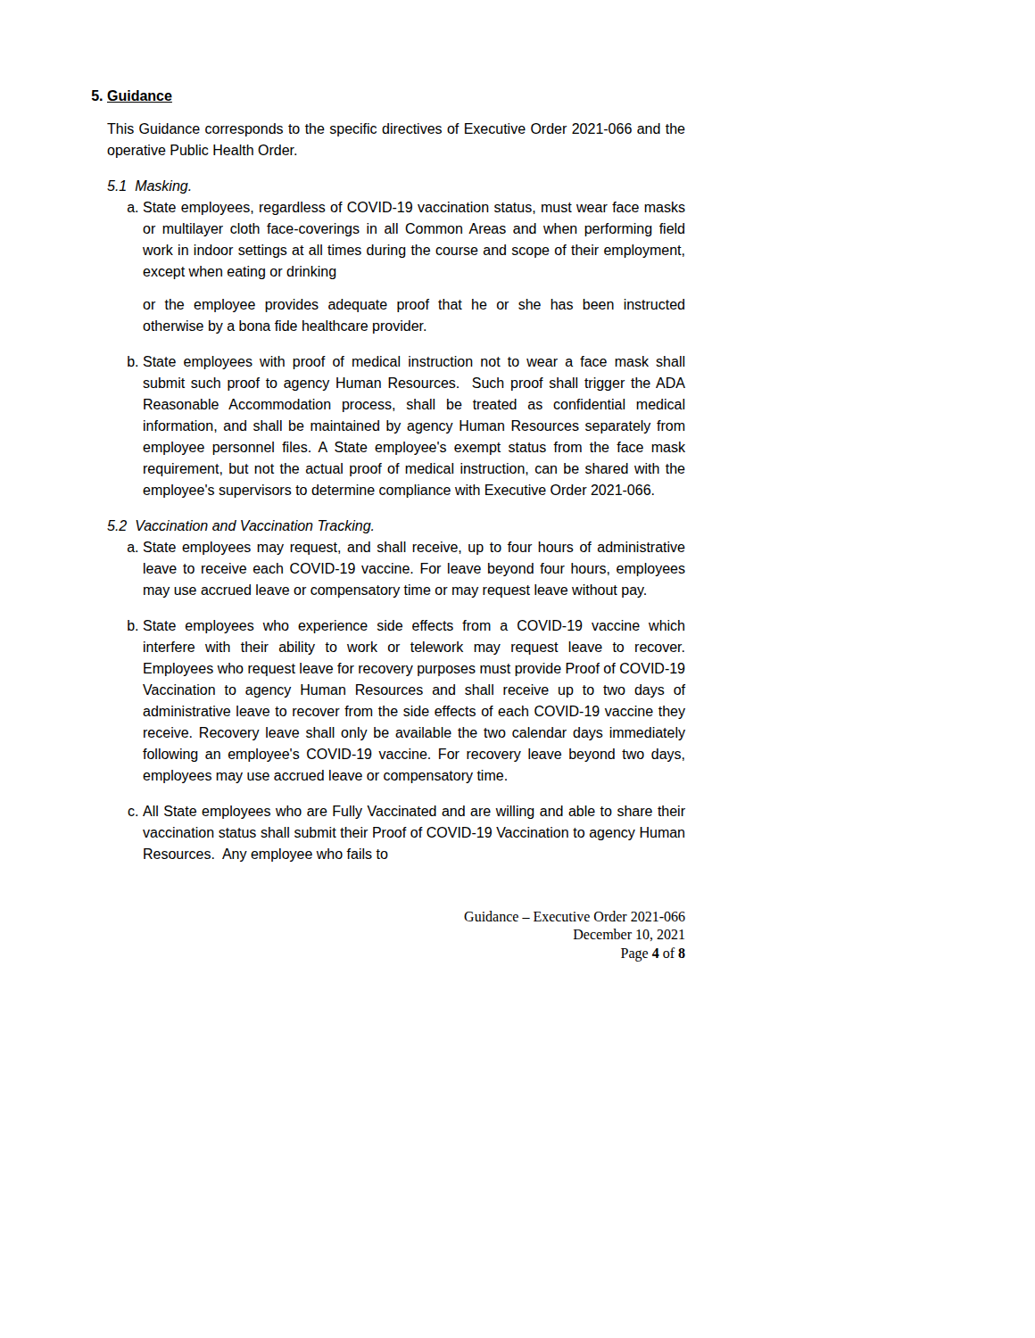Guidance
This Guidance corresponds to the specific directives of Executive Order 2021-066 and the operative Public Health Order.
Masking.
State employees, regardless of COVID-19 vaccination status, must wear face masks or multilayer cloth face-coverings in all Common Areas and when performing field work in indoor settings at all times during the course and scope of their employment, except when eating or drinking
or the employee provides adequate proof that he or she has been instructed otherwise by a bona fide healthcare provider.
State employees with proof of medical instruction not to wear a face mask shall submit such proof to agency Human Resources. Such proof shall trigger the ADA Reasonable Accommodation process, shall be treated as confidential medical information, and shall be maintained by agency Human Resources separately from employee personnel files. A State employee's exempt status from the face mask requirement, but not the actual proof of medical instruction, can be shared with the employee's supervisors to determine compliance with Executive Order 2021-066.
Vaccination and Vaccination Tracking.
State employees may request, and shall receive, up to four hours of administrative leave to receive each COVID-19 vaccine. For leave beyond four hours, employees may use accrued leave or compensatory time or may request leave without pay.
State employees who experience side effects from a COVID-19 vaccine which interfere with their ability to work or telework may request leave to recover. Employees who request leave for recovery purposes must provide Proof of COVID-19 Vaccination to agency Human Resources and shall receive up to two days of administrative leave to recover from the side effects of each COVID-19 vaccine they receive. Recovery leave shall only be available the two calendar days immediately following an employee's COVID-19 vaccine. For recovery leave beyond two days, employees may use accrued leave or compensatory time.
All State employees who are Fully Vaccinated and are willing and able to share their vaccination status shall submit their Proof of COVID-19 Vaccination to agency Human Resources. Any employee who fails to
Guidance – Executive Order 2021-066
December 10, 2021
Page 4 of 8